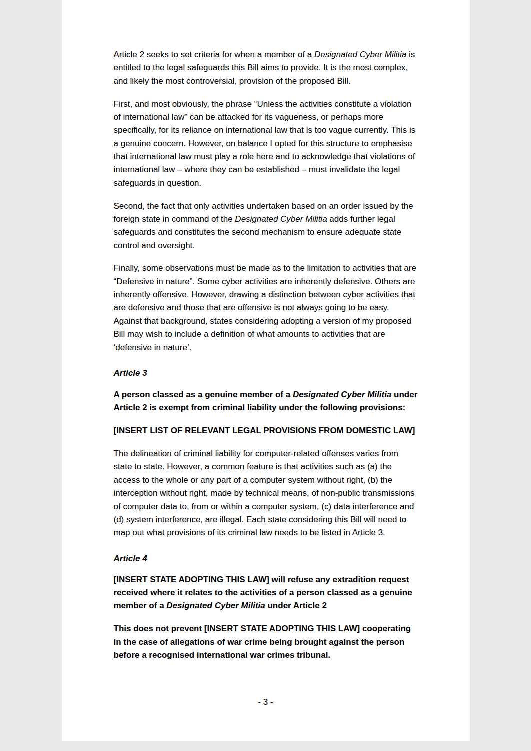Article 2 seeks to set criteria for when a member of a Designated Cyber Militia is entitled to the legal safeguards this Bill aims to provide. It is the most complex, and likely the most controversial, provision of the proposed Bill.
First, and most obviously, the phrase “Unless the activities constitute a violation of international law” can be attacked for its vagueness, or perhaps more specifically, for its reliance on international law that is too vague currently. This is a genuine concern. However, on balance I opted for this structure to emphasise that international law must play a role here and to acknowledge that violations of international law – where they can be established – must invalidate the legal safeguards in question.
Second, the fact that only activities undertaken based on an order issued by the foreign state in command of the Designated Cyber Militia adds further legal safeguards and constitutes the second mechanism to ensure adequate state control and oversight.
Finally, some observations must be made as to the limitation to activities that are “Defensive in nature”. Some cyber activities are inherently defensive. Others are inherently offensive. However, drawing a distinction between cyber activities that are defensive and those that are offensive is not always going to be easy. Against that background, states considering adopting a version of my proposed Bill may wish to include a definition of what amounts to activities that are ‘defensive in nature’.
Article 3
A person classed as a genuine member of a Designated Cyber Militia under Article 2 is exempt from criminal liability under the following provisions:
[INSERT LIST OF RELEVANT LEGAL PROVISIONS FROM DOMESTIC LAW]
The delineation of criminal liability for computer-related offenses varies from state to state. However, a common feature is that activities such as (a) the access to the whole or any part of a computer system without right, (b) the interception without right, made by technical means, of non-public transmissions of computer data to, from or within a computer system, (c) data interference and (d) system interference, are illegal. Each state considering this Bill will need to map out what provisions of its criminal law needs to be listed in Article 3.
Article 4
[INSERT STATE ADOPTING THIS LAW] will refuse any extradition request received where it relates to the activities of a person classed as a genuine member of a Designated Cyber Militia under Article 2
This does not prevent [INSERT STATE ADOPTING THIS LAW] cooperating in the case of allegations of war crime being brought against the person before a recognised international war crimes tribunal.
- 3 -